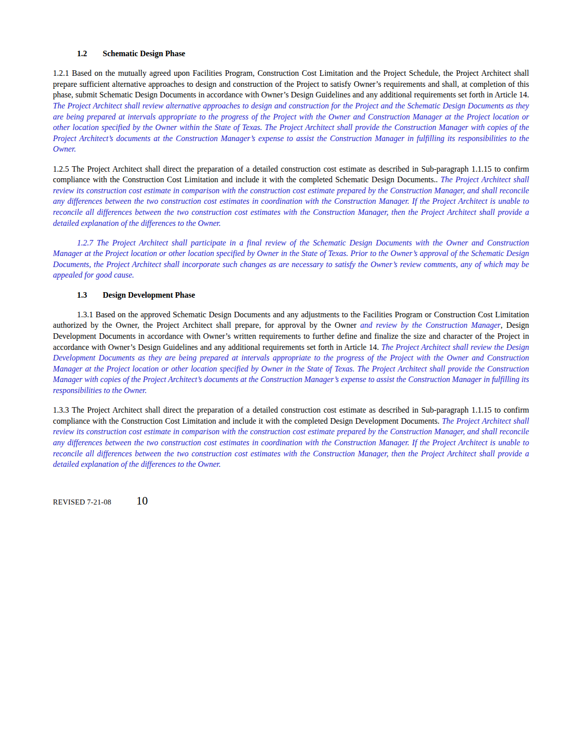1.2 Schematic Design Phase
1.2.1 Based on the mutually agreed upon Facilities Program, Construction Cost Limitation and the Project Schedule, the Project Architect shall prepare sufficient alternative approaches to design and construction of the Project to satisfy Owner’s requirements and shall, at completion of this phase, submit Schematic Design Documents in accordance with Owner’s Design Guidelines and any additional requirements set forth in Article 14. The Project Architect shall review alternative approaches to design and construction for the Project and the Schematic Design Documents as they are being prepared at intervals appropriate to the progress of the Project with the Owner and Construction Manager at the Project location or other location specified by the Owner within the State of Texas. The Project Architect shall provide the Construction Manager with copies of the Project Architect’s documents at the Construction Manager’s expense to assist the Construction Manager in fulfilling its responsibilities to the Owner.
1.2.5 The Project Architect shall direct the preparation of a detailed construction cost estimate as described in Sub-paragraph 1.1.15 to confirm compliance with the Construction Cost Limitation and include it with the completed Schematic Design Documents.. The Project Architect shall review its construction cost estimate in comparison with the construction cost estimate prepared by the Construction Manager, and shall reconcile any differences between the two construction cost estimates in coordination with the Construction Manager. If the Project Architect is unable to reconcile all differences between the two construction cost estimates with the Construction Manager, then the Project Architect shall provide a detailed explanation of the differences to the Owner.
1.2.7 The Project Architect shall participate in a final review of the Schematic Design Documents with the Owner and Construction Manager at the Project location or other location specified by Owner in the State of Texas. Prior to the Owner’s approval of the Schematic Design Documents, the Project Architect shall incorporate such changes as are necessary to satisfy the Owner’s review comments, any of which may be appealed for good cause.
1.3 Design Development Phase
1.3.1 Based on the approved Schematic Design Documents and any adjustments to the Facilities Program or Construction Cost Limitation authorized by the Owner, the Project Architect shall prepare, for approval by the Owner and review by the Construction Manager, Design Development Documents in accordance with Owner’s written requirements to further define and finalize the size and character of the Project in accordance with Owner’s Design Guidelines and any additional requirements set forth in Article 14. The Project Architect shall review the Design Development Documents as they are being prepared at intervals appropriate to the progress of the Project with the Owner and Construction Manager at the Project location or other location specified by Owner in the State of Texas. The Project Architect shall provide the Construction Manager with copies of the Project Architect’s documents at the Construction Manager’s expense to assist the Construction Manager in fulfilling its responsibilities to the Owner.
1.3.3 The Project Architect shall direct the preparation of a detailed construction cost estimate as described in Sub-paragraph 1.1.15 to confirm compliance with the Construction Cost Limitation and include it with the completed Design Development Documents. The Project Architect shall review its construction cost estimate in comparison with the construction cost estimate prepared by the Construction Manager, and shall reconcile any differences between the two construction cost estimates in coordination with the Construction Manager. If the Project Architect is unable to reconcile all differences between the two construction cost estimates with the Construction Manager, then the Project Architect shall provide a detailed explanation of the differences to the Owner.
REVISED 7-21-08 10